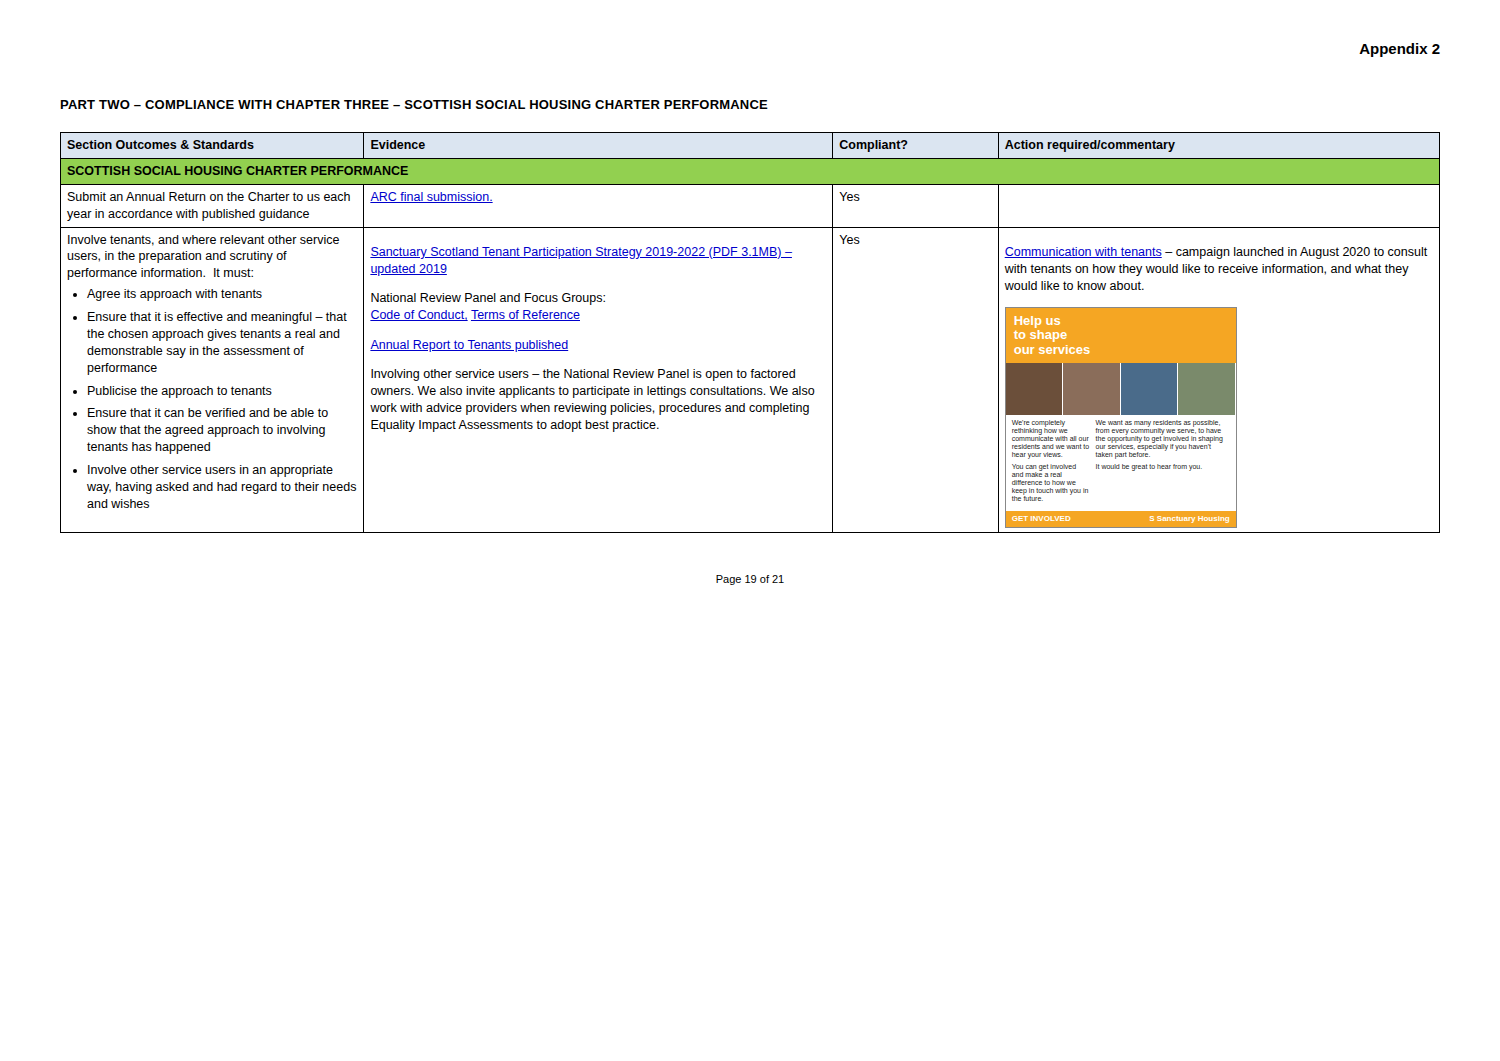Appendix 2
PART TWO – COMPLIANCE WITH CHAPTER THREE – SCOTTISH SOCIAL HOUSING CHARTER PERFORMANCE
| Section Outcomes & Standards | Evidence | Compliant? | Action required/commentary |
| --- | --- | --- | --- |
| SCOTTISH SOCIAL HOUSING CHARTER PERFORMANCE |
| Submit an Annual Return on the Charter to us each year in accordance with published guidance | ARC final submission. | Yes | |
| Involve tenants, and where relevant other service users, in the preparation and scrutiny of performance information. It must: Agree its approach with tenants Ensure that it is effective and meaningful – that the chosen approach gives tenants a real and demonstrable say in the assessment of performance Publicise the approach to tenants Ensure that it can be verified and be able to show that the agreed approach to involving tenants has happened Involve other service users in an appropriate way, having asked and had regard to their needs and wishes | Sanctuary Scotland Tenant Participation Strategy 2019-2022 (PDF 3.1MB) – updated 2019 National Review Panel and Focus Groups: Code of Conduct, Terms of Reference Annual Report to Tenants published Involving other service users – the National Review Panel is open to factored owners. We also invite applicants to participate in lettings consultations. We also work with advice providers when reviewing policies, procedures and completing Equality Impact Assessments to adopt best practice. | Yes | Communication with tenants – campaign launched in August 2020 to consult with tenants on how they would like to receive information, and what they would like to know about. Help us to shape our services We're completely rethinking how we communicate with all our residents and we want to hear your views. You can get involved and make a real difference to how we keep in touch with you in the future. We want as many residents as possible, from every community we serve, to have the opportunity to get involved in shaping our services, especially if you haven't taken part before. It would be great to hear from you. GET INVOLVED S Sanctuary Housing |
Page 19 of 21